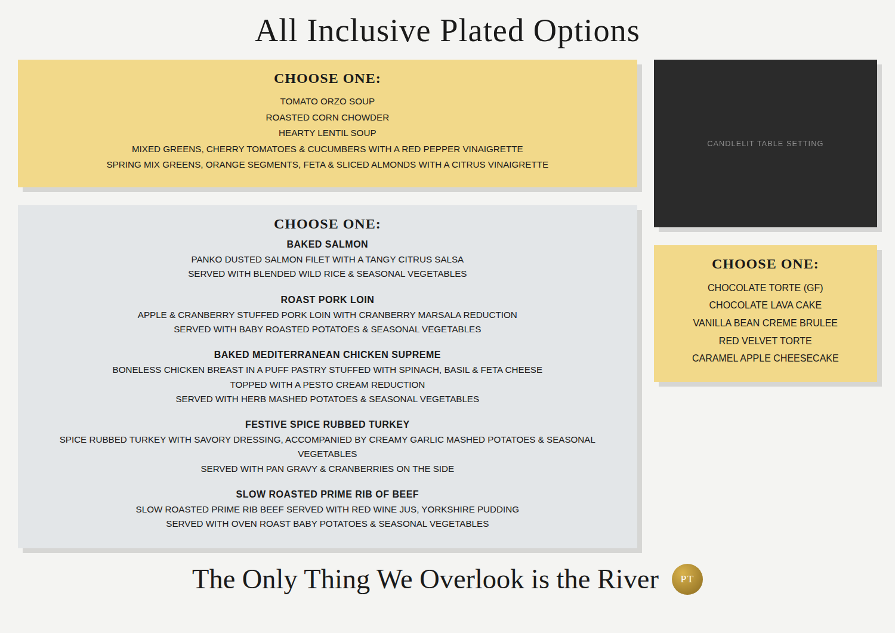All Inclusive Plated Options
Choose One:
Tomato Orzo Soup
Roasted Corn Chowder
Hearty Lentil Soup
Mixed Greens, Cherry Tomatoes & Cucumbers with a Red Pepper Vinaigrette
Spring Mix Greens, Orange Segments, Feta & Sliced Almonds with a Citrus Vinaigrette
Choose One:
Baked Salmon
Panko Dusted Salmon Filet with a Tangy Citrus Salsa
Served with Blended Wild Rice & Seasonal Vegetables
Roast Pork Loin
Apple & Cranberry Stuffed Pork Loin with Cranberry Marsala Reduction
Served with Baby Roasted Potatoes & Seasonal Vegetables
Baked Mediterranean Chicken Supreme
Boneless Chicken Breast in a Puff Pastry Stuffed with Spinach, Basil & Feta Cheese
Topped with a Pesto Cream Reduction
Served with Herb Mashed Potatoes & Seasonal Vegetables
Festive Spice Rubbed Turkey
Spice Rubbed Turkey with Savory Dressing, Accompanied by Creamy Garlic Mashed Potatoes & Seasonal Vegetables
Served with Pan Gravy & Cranberries on the Side
Slow Roasted Prime Rib of Beef
Slow Roasted Prime Rib Beef Served with Red Wine Jus, Yorkshire Pudding
Served with Oven Roast Baby Potatoes & Seasonal Vegetables
Candlelit Table Setting
Choose One:
Chocolate Torte (GF)
Chocolate Lava Cake
Vanilla Bean Creme Brulee
Red Velvet Torte
Caramel Apple Cheesecake
The Only Thing We Overlook is the River
PT